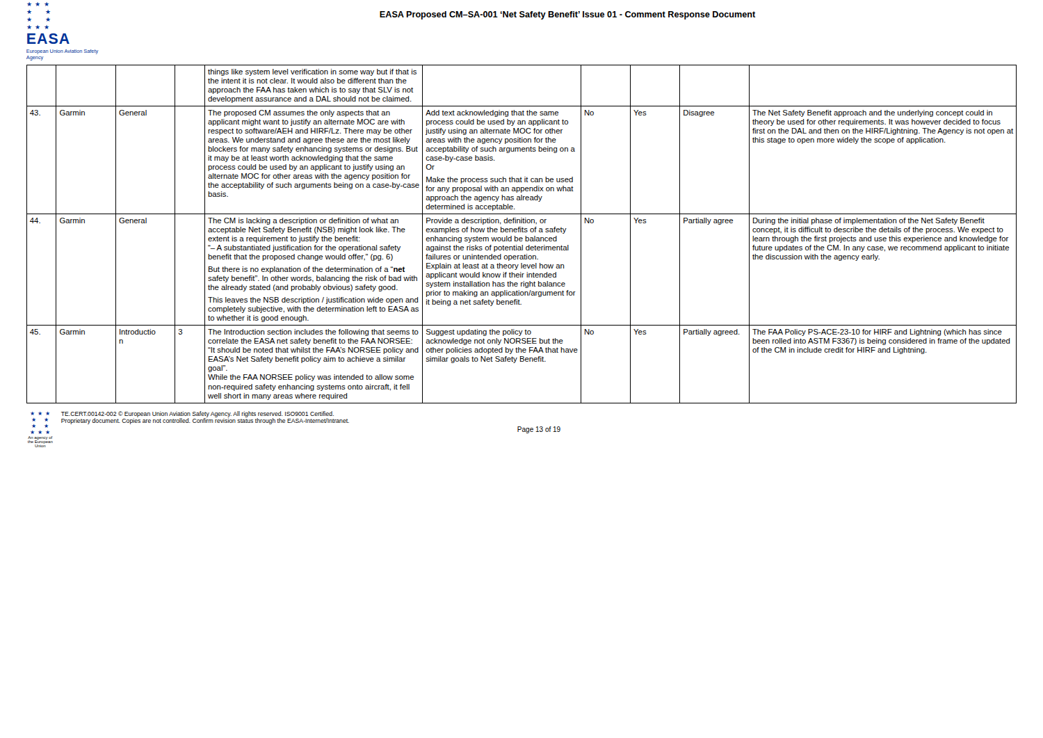★ ★ ★
★ ★
★ ★
★ ★ ★
EASA
European Union Aviation Safety Agency
EASA Proposed CM–SA-001 ‘Net Safety Benefit’ Issue 01 - Comment Response Document
| | | | | things like system level verification in some way but if that is the intent it is not clear. It would also be different than the approach the FAA has taken which is to say that SLV is not development assurance and a DAL should not be claimed. | | | | | |
| 43. | Garmin | General | | The proposed CM assumes the only aspects that an applicant might want to justify an alternate MOC are with respect to software/AEH and HIRF/Lz. There may be other areas. We understand and agree these are the most likely blockers for many safety enhancing systems or designs. But it may be at least worth acknowledging that the same process could be used by an applicant to justify using an alternate MOC for other areas with the agency position for the acceptability of such arguments being on a case-by-case basis. | Add text acknowledging that the same process could be used by an applicant to justify using an alternate MOC for other areas with the agency position for the acceptability of such arguments being on a case-by-case basis. Or Make the process such that it can be used for any proposal with an appendix on what approach the agency has already determined is acceptable. | No | Yes | Disagree | The Net Safety Benefit approach and the underlying concept could in theory be used for other requirements. It was however decided to focus first on the DAL and then on the HIRF/Lightning. The Agency is not open at this stage to open more widely the scope of application. |
| 44. | Garmin | General | | The CM is lacking a description or definition of what an acceptable Net Safety Benefit (NSB) might look like. The extent is a requirement to justify the benefit: “– A substantiated justification for the operational safety benefit that the proposed change would offer,” (pg. 6) But there is no explanation of the determination of a “ net safety benefit”. In other words, balancing the risk of bad with the already stated (and probably obvious) safety good. This leaves the NSB description / justification wide open and completely subjective, with the determination left to EASA as to whether it is good enough. | Provide a description, definition, or examples of how the benefits of a safety enhancing system would be balanced against the risks of potential deterimental failures or unintended operation. Explain at least at a theory level how an applicant would know if their intended system installation has the right balance prior to making an application/argument for it being a net safety benefit. | No | Yes | Partially agree | During the initial phase of implementation of the Net Safety Benefit concept, it is difficult to describe the details of the process. We expect to learn through the first projects and use this experience and knowledge for future updates of the CM. In any case, we recommend applicant to initiate the discussion with the agency early. |
| 45. | Garmin | Introductio n | 3 | The Introduction section includes the following that seems to correlate the EASA net safety benefit to the FAA NORSEE: “It should be noted that whilst the FAA’s NORSEE policy and EASA’s Net Safety benefit policy aim to achieve a similar goal”. While the FAA NORSEE policy was intended to allow some non-required safety enhancing systems onto aircraft, it fell well short in many areas where required | Suggest updating the policy to acknowledge not only NORSEE but the other policies adopted by the FAA that have similar goals to Net Safety Benefit. | No | Yes | Partially agreed. | The FAA Policy PS-ACE-23-10 for HIRF and Lightning (which has since been rolled into ASTM F3367) is being considered in frame of the updated of the CM in include credit for HIRF and Lightning. |
★ ★ ★
★ ★
★ ★
★ ★ ★
An agency of the European Union
TE.CERT.00142-002 © European Union Aviation Safety Agency. All rights reserved. ISO9001 Certified.
Proprietary document. Copies are not controlled. Confirm revision status through the EASA-Internet/Intranet.
Page 13 of 19